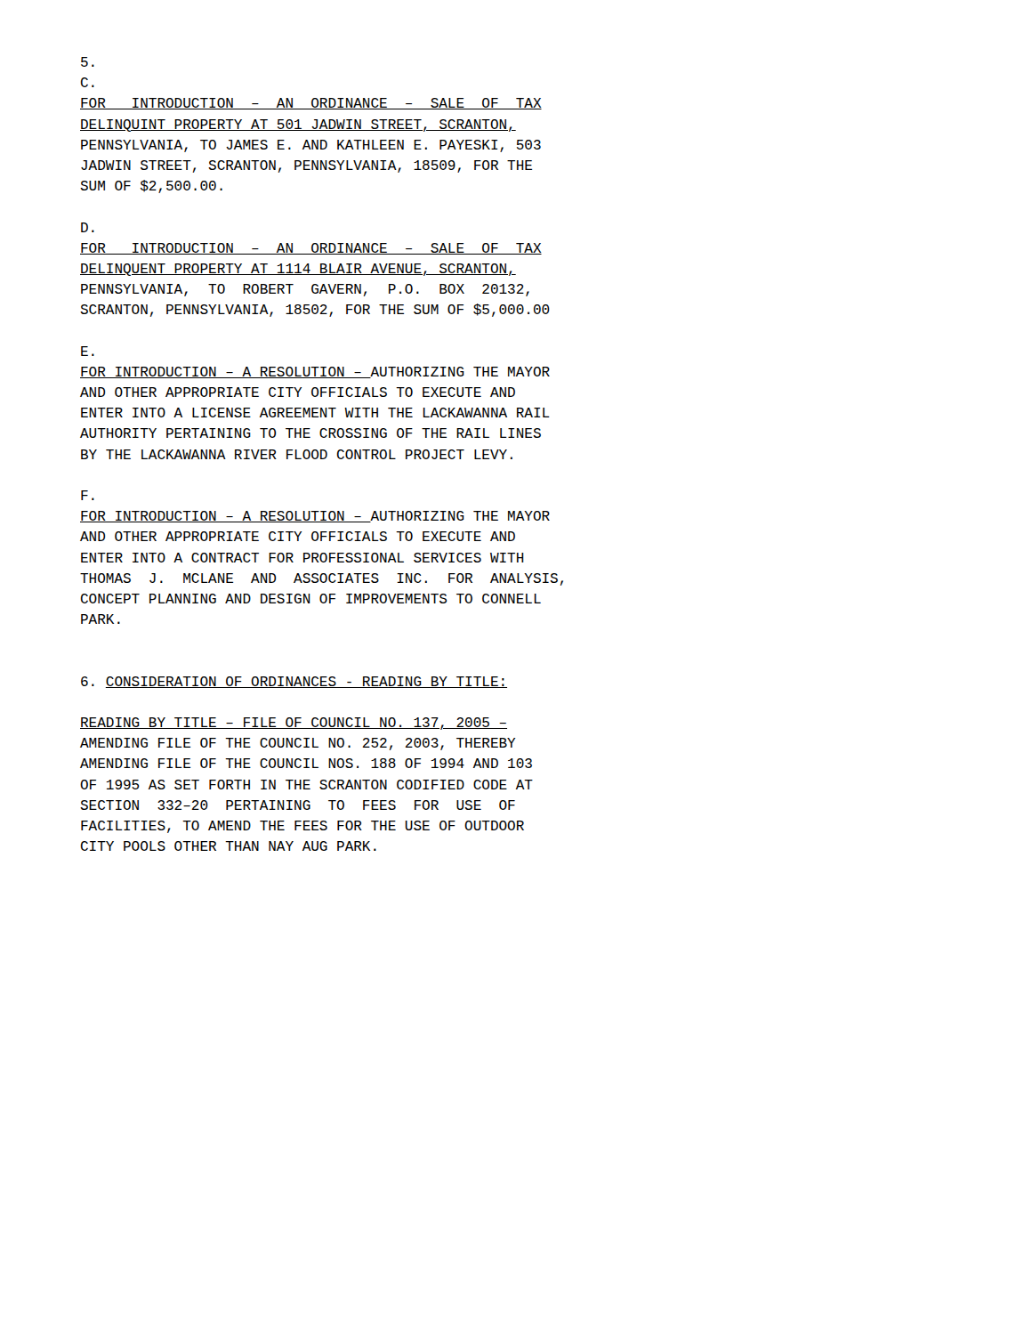5.
C.
FOR INTRODUCTION – AN ORDINANCE – SALE OF TAX
DELINQUINT PROPERTY AT 501 JADWIN STREET, SCRANTON,
PENNSYLVANIA, TO JAMES E. AND KATHLEEN E. PAYESKI, 503
JADWIN STREET, SCRANTON, PENNSYLVANIA, 18509, FOR THE
SUM OF $2,500.00.
D.
FOR INTRODUCTION – AN ORDINANCE – SALE OF TAX
DELINQUENT PROPERTY AT 1114 BLAIR AVENUE, SCRANTON,
PENNSYLVANIA, TO ROBERT GAVERN, P.O. BOX 20132,
SCRANTON, PENNSYLVANIA, 18502, FOR THE SUM OF $5,000.00
E.
FOR INTRODUCTION – A RESOLUTION – AUTHORIZING THE MAYOR
AND OTHER APPROPRIATE CITY OFFICIALS TO EXECUTE AND
ENTER INTO A LICENSE AGREEMENT WITH THE LACKAWANNA RAIL
AUTHORITY PERTAINING TO THE CROSSING OF THE RAIL LINES
BY THE LACKAWANNA RIVER FLOOD CONTROL PROJECT LEVY.
F.
FOR INTRODUCTION – A RESOLUTION – AUTHORIZING THE MAYOR
AND OTHER APPROPRIATE CITY OFFICIALS TO EXECUTE AND
ENTER INTO A CONTRACT FOR PROFESSIONAL SERVICES WITH
THOMAS J. MCLANE AND ASSOCIATES INC. FOR ANALYSIS,
CONCEPT PLANNING AND DESIGN OF IMPROVEMENTS TO CONNELL
PARK.
6. CONSIDERATION OF ORDINANCES - READING BY TITLE:
READING BY TITLE – FILE OF COUNCIL NO. 137, 2005 –
AMENDING FILE OF THE COUNCIL NO. 252, 2003, THEREBY
AMENDING FILE OF THE COUNCIL NOS. 188 OF 1994 AND 103
OF 1995 AS SET FORTH IN THE SCRANTON CODIFIED CODE AT
SECTION 332–20 PERTAINING TO FEES FOR USE OF
FACILITIES, TO AMEND THE FEES FOR THE USE OF OUTDOOR
CITY POOLS OTHER THAN NAY AUG PARK.